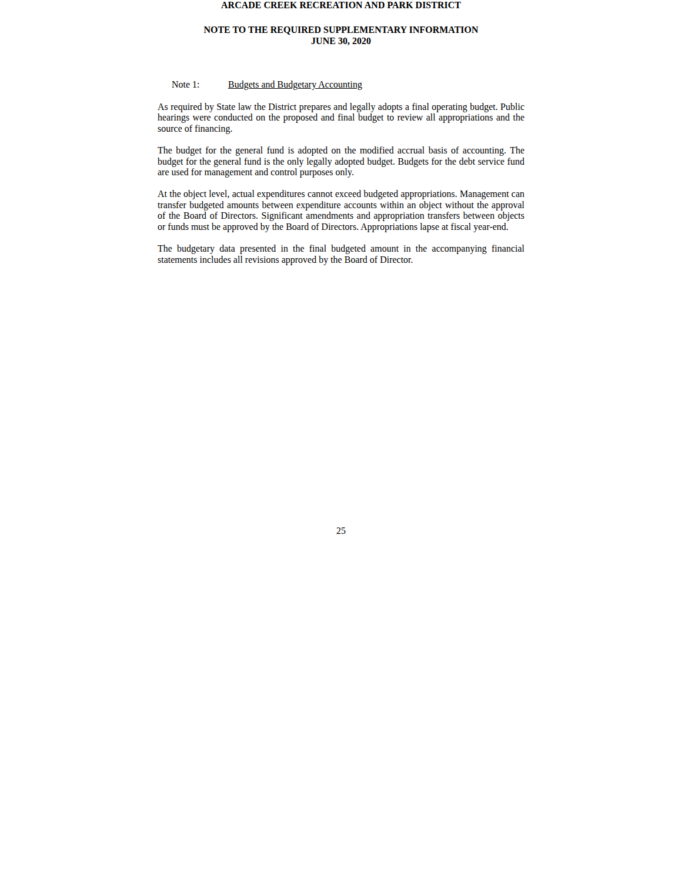Arcade Creek Recreation and Park District
Note to the Required Supplementary Information June 30, 2020
Note 1: Budgets and Budgetary Accounting
As required by State law the District prepares and legally adopts a final operating budget. Public hearings were conducted on the proposed and final budget to review all appropriations and the source of financing.
The budget for the general fund is adopted on the modified accrual basis of accounting. The budget for the general fund is the only legally adopted budget. Budgets for the debt service fund are used for management and control purposes only.
At the object level, actual expenditures cannot exceed budgeted appropriations. Management can transfer budgeted amounts between expenditure accounts within an object without the approval of the Board of Directors. Significant amendments and appropriation transfers between objects or funds must be approved by the Board of Directors. Appropriations lapse at fiscal year-end.
The budgetary data presented in the final budgeted amount in the accompanying financial statements includes all revisions approved by the Board of Director.
25